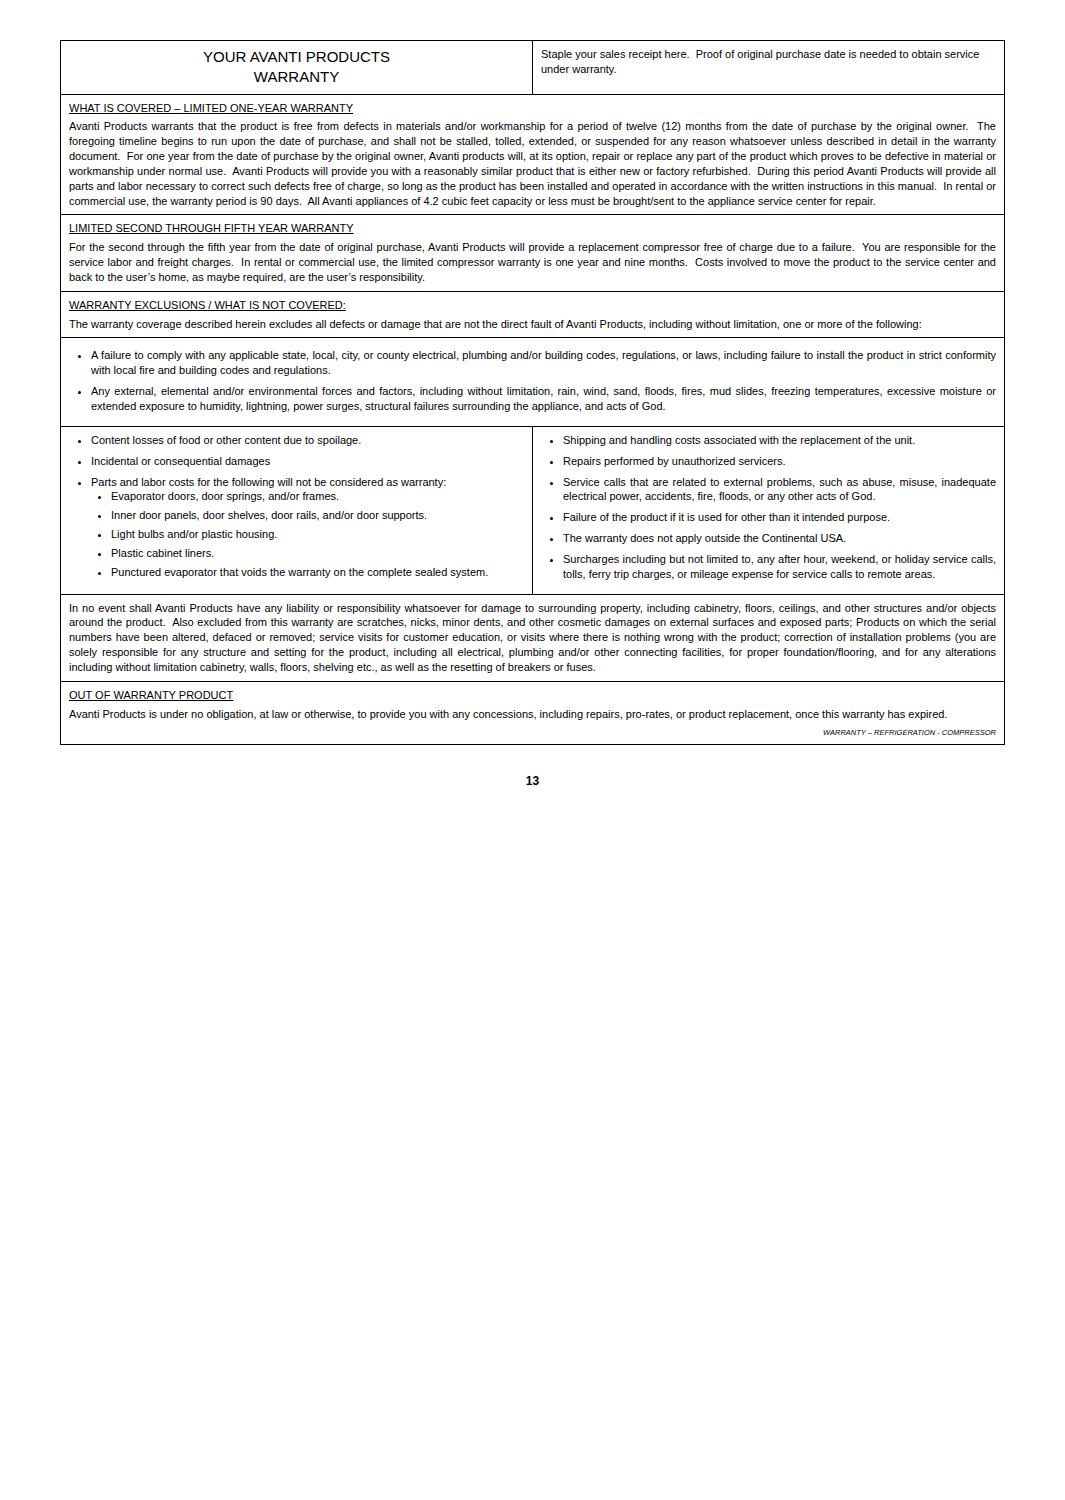| YOUR AVANTI PRODUCTS WARRANTY | Staple your sales receipt here. Proof of original purchase date is needed to obtain service under warranty. |
| WHAT IS COVERED – LIMITED ONE-YEAR WARRANTY Avanti Products warrants that the product is free from defects in materials and/or workmanship for a period of twelve (12) months from the date of purchase by the original owner. The foregoing timeline begins to run upon the date of purchase, and shall not be stalled, tolled, extended, or suspended for any reason whatsoever unless described in detail in the warranty document. For one year from the date of purchase by the original owner, Avanti products will, at its option, repair or replace any part of the product which proves to be defective in material or workmanship under normal use. Avanti Products will provide you with a reasonably similar product that is either new or factory refurbished. During this period Avanti Products will provide all parts and labor necessary to correct such defects free of charge, so long as the product has been installed and operated in accordance with the written instructions in this manual. In rental or commercial use, the warranty period is 90 days. All Avanti appliances of 4.2 cubic feet capacity or less must be brought/sent to the appliance service center for repair. |
| LIMITED SECOND THROUGH FIFTH YEAR WARRANTY For the second through the fifth year from the date of original purchase, Avanti Products will provide a replacement compressor free of charge due to a failure. You are responsible for the service labor and freight charges. In rental or commercial use, the limited compressor warranty is one year and nine months. Costs involved to move the product to the service center and back to the user’s home, as maybe required, are the user’s responsibility. |
| WARRANTY EXCLUSIONS / WHAT IS NOT COVERED: The warranty coverage described herein excludes all defects or damage that are not the direct fault of Avanti Products, including without limitation, one or more of the following: |
| A failure to comply with any applicable state, local, city, or county electrical, plumbing and/or building codes, regulations, or laws, including failure to install the product in strict conformity with local fire and building codes and regulations. Any external, elemental and/or environmental forces and factors, including without limitation, rain, wind, sand, floods, fires, mud slides, freezing temperatures, excessive moisture or extended exposure to humidity, lightning, power surges, structural failures surrounding the appliance, and acts of God. |
| Content losses of food or other content due to spoilage. Incidental or consequential damages Parts and labor costs for the following will not be considered as warranty: Evaporator doors, door springs, and/or frames. Inner door panels, door shelves, door rails, and/or door supports. Light bulbs and/or plastic housing. Plastic cabinet liners. Punctured evaporator that voids the warranty on the complete sealed system. | Shipping and handling costs associated with the replacement of the unit. Repairs performed by unauthorized servicers. Service calls that are related to external problems, such as abuse, misuse, inadequate electrical power, accidents, fire, floods, or any other acts of God. Failure of the product if it is used for other than it intended purpose. The warranty does not apply outside the Continental USA. Surcharges including but not limited to, any after hour, weekend, or holiday service calls, tolls, ferry trip charges, or mileage expense for service calls to remote areas. |
| In no event shall Avanti Products have any liability or responsibility whatsoever for damage to surrounding property, including cabinetry, floors, ceilings, and other structures and/or objects around the product. Also excluded from this warranty are scratches, nicks, minor dents, and other cosmetic damages on external surfaces and exposed parts; Products on which the serial numbers have been altered, defaced or removed; service visits for customer education, or visits where there is nothing wrong with the product; correction of installation problems (you are solely responsible for any structure and setting for the product, including all electrical, plumbing and/or other connecting facilities, for proper foundation/flooring, and for any alterations including without limitation cabinetry, walls, floors, shelving etc., as well as the resetting of breakers or fuses. |
| OUT OF WARRANTY PRODUCT Avanti Products is under no obligation, at law or otherwise, to provide you with any concessions, including repairs, pro-rates, or product replacement, once this warranty has expired. WARRANTY – REFRIGERATION - COMPRESSOR |
13